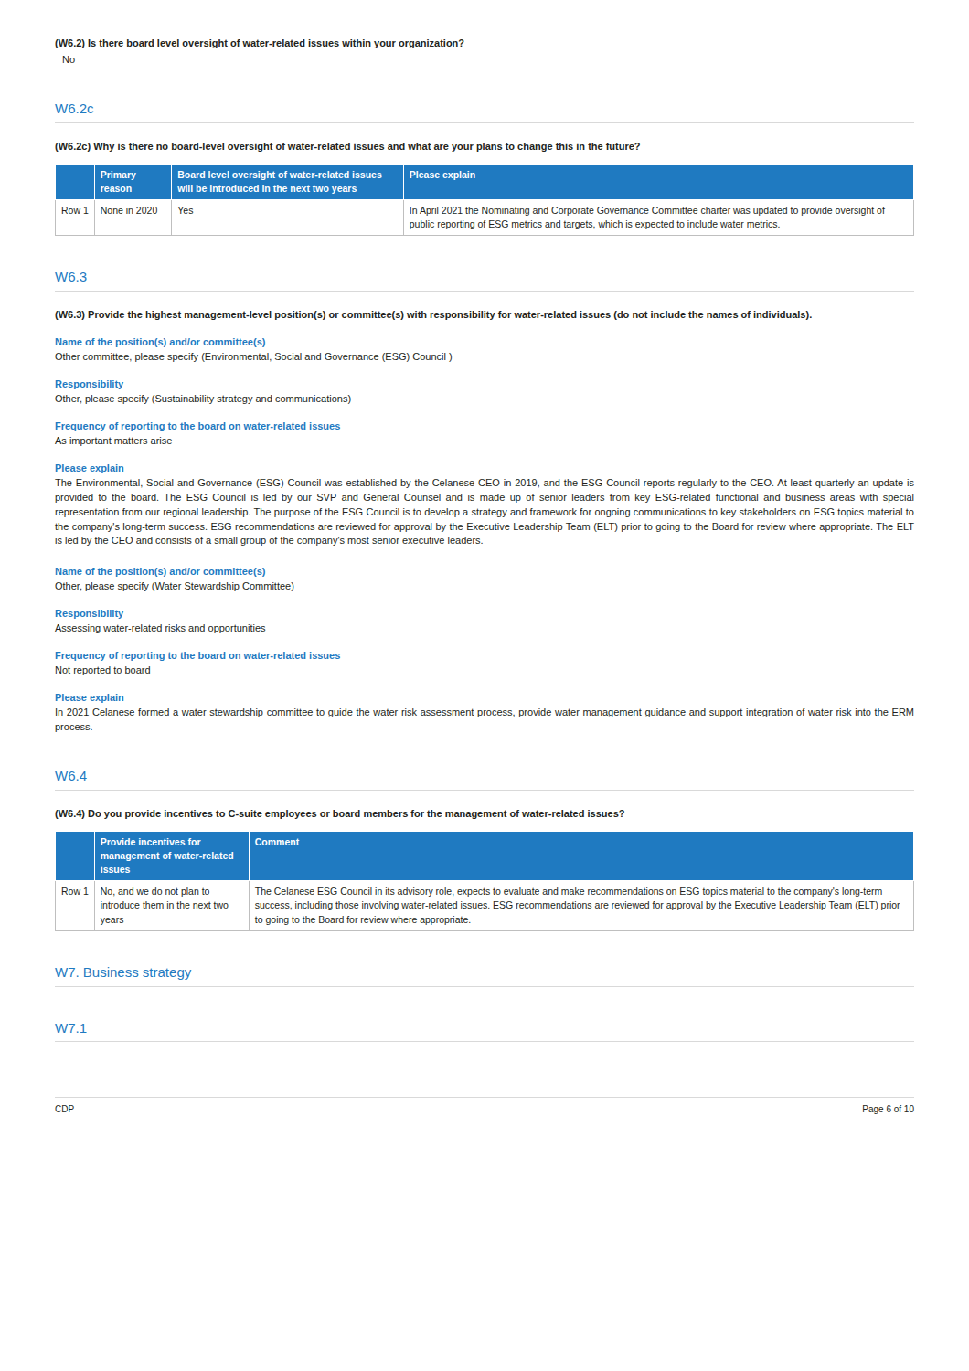(W6.2) Is there board level oversight of water-related issues within your organization?
No
W6.2c
(W6.2c) Why is there no board-level oversight of water-related issues and what are your plans to change this in the future?
| | Primary reason | Board level oversight of water-related issues will be introduced in the next two years | Please explain |
| --- | --- | --- | --- |
| Row 1 | None in 2020 | Yes | In April 2021 the Nominating and Corporate Governance Committee charter was updated to provide oversight of public reporting of ESG metrics and targets, which is expected to include water metrics. |
W6.3
(W6.3) Provide the highest management-level position(s) or committee(s) with responsibility for water-related issues (do not include the names of individuals).
Name of the position(s) and/or committee(s)
Other committee, please specify (Environmental, Social and Governance (ESG) Council )
Responsibility
Other, please specify (Sustainability strategy and communications)
Frequency of reporting to the board on water-related issues
As important matters arise
Please explain
The Environmental, Social and Governance (ESG) Council was established by the Celanese CEO in 2019, and the ESG Council reports regularly to the CEO. At least quarterly an update is provided to the board. The ESG Council is led by our SVP and General Counsel and is made up of senior leaders from key ESG-related functional and business areas with special representation from our regional leadership. The purpose of the ESG Council is to develop a strategy and framework for ongoing communications to key stakeholders on ESG topics material to the company's long-term success. ESG recommendations are reviewed for approval by the Executive Leadership Team (ELT) prior to going to the Board for review where appropriate. The ELT is led by the CEO and consists of a small group of the company's most senior executive leaders.
Name of the position(s) and/or committee(s)
Other, please specify (Water Stewardship Committee)
Responsibility
Assessing water-related risks and opportunities
Frequency of reporting to the board on water-related issues
Not reported to board
Please explain
In 2021 Celanese formed a water stewardship committee to guide the water risk assessment process, provide water management guidance and support integration of water risk into the ERM process.
W6.4
(W6.4) Do you provide incentives to C-suite employees or board members for the management of water-related issues?
| | Provide incentives for management of water-related issues | Comment |
| --- | --- | --- |
| Row 1 | No, and we do not plan to introduce them in the next two years | The Celanese ESG Council in its advisory role, expects to evaluate and make recommendations on ESG topics material to the company's long-term success, including those involving water-related issues. ESG recommendations are reviewed for approval by the Executive Leadership Team (ELT) prior to going to the Board for review where appropriate. |
W7. Business strategy
W7.1
CDP Page 6 of 10